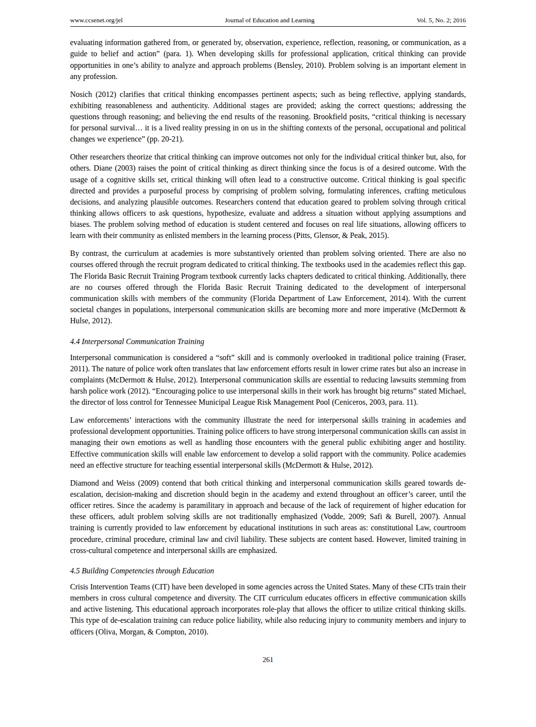www.ccsenet.org/jel Journal of Education and Learning Vol. 5, No. 2; 2016
evaluating information gathered from, or generated by, observation, experience, reflection, reasoning, or communication, as a guide to belief and action” (para. 1). When developing skills for professional application, critical thinking can provide opportunities in one’s ability to analyze and approach problems (Bensley, 2010). Problem solving is an important element in any profession.
Nosich (2012) clarifies that critical thinking encompasses pertinent aspects; such as being reflective, applying standards, exhibiting reasonableness and authenticity. Additional stages are provided; asking the correct questions; addressing the questions through reasoning; and believing the end results of the reasoning. Brookfield posits, “critical thinking is necessary for personal survival… it is a lived reality pressing in on us in the shifting contexts of the personal, occupational and political changes we experience” (pp. 20-21).
Other researchers theorize that critical thinking can improve outcomes not only for the individual critical thinker but, also, for others. Diane (2003) raises the point of critical thinking as direct thinking since the focus is of a desired outcome. With the usage of a cognitive skills set, critical thinking will often lead to a constructive outcome. Critical thinking is goal specific directed and provides a purposeful process by comprising of problem solving, formulating inferences, crafting meticulous decisions, and analyzing plausible outcomes. Researchers contend that education geared to problem solving through critical thinking allows officers to ask questions, hypothesize, evaluate and address a situation without applying assumptions and biases. The problem solving method of education is student centered and focuses on real life situations, allowing officers to learn with their community as enlisted members in the learning process (Pitts, Glensor, & Peak, 2015).
By contrast, the curriculum at academies is more substantively oriented than problem solving oriented. There are also no courses offered through the recruit program dedicated to critical thinking. The textbooks used in the academies reflect this gap. The Florida Basic Recruit Training Program textbook currently lacks chapters dedicated to critical thinking. Additionally, there are no courses offered through the Florida Basic Recruit Training dedicated to the development of interpersonal communication skills with members of the community (Florida Department of Law Enforcement, 2014). With the current societal changes in populations, interpersonal communication skills are becoming more and more imperative (McDermott & Hulse, 2012).
4.4 Interpersonal Communication Training
Interpersonal communication is considered a “soft” skill and is commonly overlooked in traditional police training (Fraser, 2011). The nature of police work often translates that law enforcement efforts result in lower crime rates but also an increase in complaints (McDermott & Hulse, 2012). Interpersonal communication skills are essential to reducing lawsuits stemming from harsh police work (2012). “Encouraging police to use interpersonal skills in their work has brought big returns” stated Michael, the director of loss control for Tennessee Municipal League Risk Management Pool (Ceniceros, 2003, para. 11).
Law enforcements’ interactions with the community illustrate the need for interpersonal skills training in academies and professional development opportunities. Training police officers to have strong interpersonal communication skills can assist in managing their own emotions as well as handling those encounters with the general public exhibiting anger and hostility. Effective communication skills will enable law enforcement to develop a solid rapport with the community. Police academies need an effective structure for teaching essential interpersonal skills (McDermott & Hulse, 2012).
Diamond and Weiss (2009) contend that both critical thinking and interpersonal communication skills geared towards de-escalation, decision-making and discretion should begin in the academy and extend throughout an officer’s career, until the officer retires. Since the academy is paramilitary in approach and because of the lack of requirement of higher education for these officers, adult problem solving skills are not traditionally emphasized (Vodde, 2009; Safi & Burell, 2007). Annual training is currently provided to law enforcement by educational institutions in such areas as: constitutional Law, courtroom procedure, criminal procedure, criminal law and civil liability. These subjects are content based. However, limited training in cross-cultural competence and interpersonal skills are emphasized.
4.5 Building Competencies through Education
Crisis Intervention Teams (CIT) have been developed in some agencies across the United States. Many of these CITs train their members in cross cultural competence and diversity. The CIT curriculum educates officers in effective communication skills and active listening. This educational approach incorporates role-play that allows the officer to utilize critical thinking skills. This type of de-escalation training can reduce police liability, while also reducing injury to community members and injury to officers (Oliva, Morgan, & Compton, 2010).
261